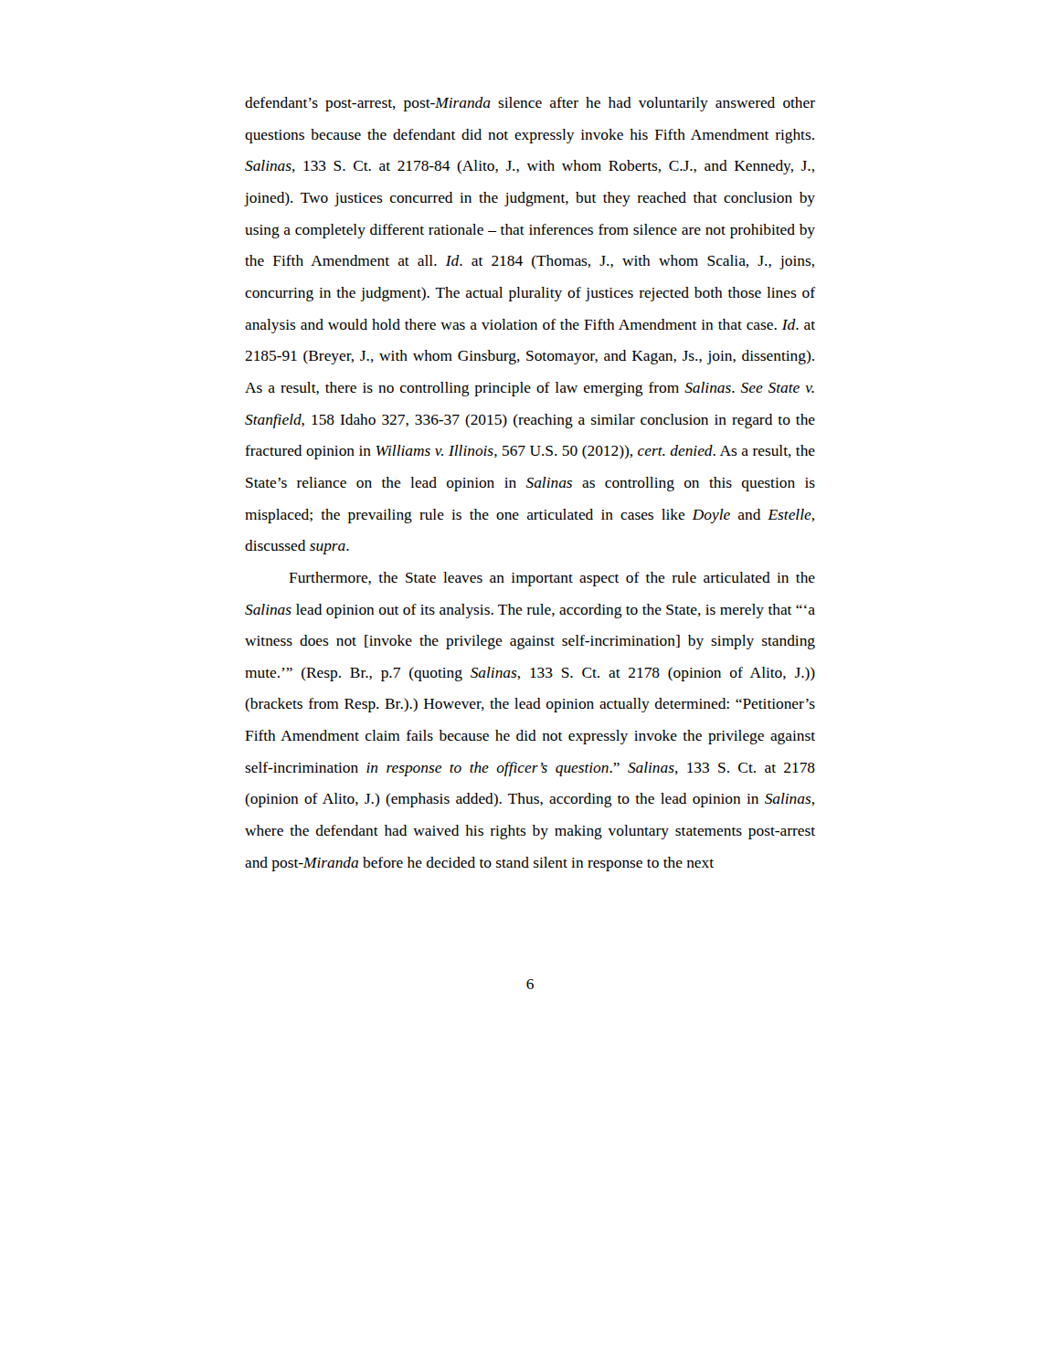defendant’s post-arrest, post-Miranda silence after he had voluntarily answered other questions because the defendant did not expressly invoke his Fifth Amendment rights. Salinas, 133 S. Ct. at 2178-84 (Alito, J., with whom Roberts, C.J., and Kennedy, J., joined). Two justices concurred in the judgment, but they reached that conclusion by using a completely different rationale – that inferences from silence are not prohibited by the Fifth Amendment at all. Id. at 2184 (Thomas, J., with whom Scalia, J., joins, concurring in the judgment). The actual plurality of justices rejected both those lines of analysis and would hold there was a violation of the Fifth Amendment in that case. Id. at 2185-91 (Breyer, J., with whom Ginsburg, Sotomayor, and Kagan, Js., join, dissenting). As a result, there is no controlling principle of law emerging from Salinas. See State v. Stanfield, 158 Idaho 327, 336-37 (2015) (reaching a similar conclusion in regard to the fractured opinion in Williams v. Illinois, 567 U.S. 50 (2012)), cert. denied. As a result, the State’s reliance on the lead opinion in Salinas as controlling on this question is misplaced; the prevailing rule is the one articulated in cases like Doyle and Estelle, discussed supra.
Furthermore, the State leaves an important aspect of the rule articulated in the Salinas lead opinion out of its analysis. The rule, according to the State, is merely that “‘a witness does not [invoke the privilege against self-incrimination] by simply standing mute.’” (Resp. Br., p.7 (quoting Salinas, 133 S. Ct. at 2178 (opinion of Alito, J.)) (brackets from Resp. Br.).) However, the lead opinion actually determined: “Petitioner’s Fifth Amendment claim fails because he did not expressly invoke the privilege against self-incrimination in response to the officer’s question.” Salinas, 133 S. Ct. at 2178 (opinion of Alito, J.) (emphasis added). Thus, according to the lead opinion in Salinas, where the defendant had waived his rights by making voluntary statements post-arrest and post-Miranda before he decided to stand silent in response to the next
6